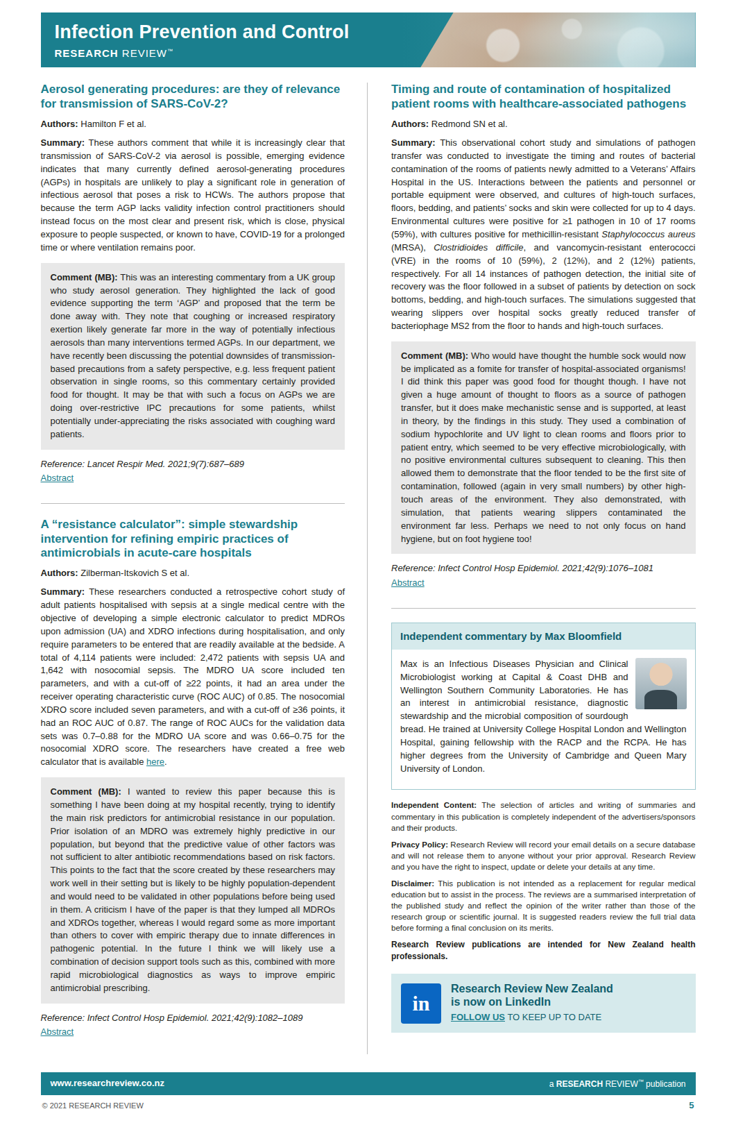Infection Prevention and Control
RESEARCH REVIEW™
Aerosol generating procedures: are they of relevance for transmission of SARS-CoV-2?
Authors: Hamilton F et al.
Summary: These authors comment that while it is increasingly clear that transmission of SARS-CoV-2 via aerosol is possible, emerging evidence indicates that many currently defined aerosol-generating procedures (AGPs) in hospitals are unlikely to play a significant role in generation of infectious aerosol that poses a risk to HCWs. The authors propose that because the term AGP lacks validity infection control practitioners should instead focus on the most clear and present risk, which is close, physical exposure to people suspected, or known to have, COVID-19 for a prolonged time or where ventilation remains poor.
Comment (MB): This was an interesting commentary from a UK group who study aerosol generation. They highlighted the lack of good evidence supporting the term ‘AGP’ and proposed that the term be done away with. They note that coughing or increased respiratory exertion likely generate far more in the way of potentially infectious aerosols than many interventions termed AGPs. In our department, we have recently been discussing the potential downsides of transmission-based precautions from a safety perspective, e.g. less frequent patient observation in single rooms, so this commentary certainly provided food for thought. It may be that with such a focus on AGPs we are doing over-restrictive IPC precautions for some patients, whilst potentially under-appreciating the risks associated with coughing ward patients.
Reference: Lancet Respir Med. 2021;9(7):687–689
Abstract
A “resistance calculator”: simple stewardship intervention for refining empiric practices of antimicrobials in acute-care hospitals
Authors: Zilberman-Itskovich S et al.
Summary: These researchers conducted a retrospective cohort study of adult patients hospitalised with sepsis at a single medical centre with the objective of developing a simple electronic calculator to predict MDROs upon admission (UA) and XDRO infections during hospitalisation, and only require parameters to be entered that are readily available at the bedside. A total of 4,114 patients were included: 2,472 patients with sepsis UA and 1,642 with nosocomial sepsis. The MDRO UA score included ten parameters, and with a cut-off of ≥22 points, it had an area under the receiver operating characteristic curve (ROC AUC) of 0.85. The nosocomial XDRO score included seven parameters, and with a cut-off of ≥36 points, it had an ROC AUC of 0.87. The range of ROC AUCs for the validation data sets was 0.7–0.88 for the MDRO UA score and was 0.66–0.75 for the nosocomial XDRO score. The researchers have created a free web calculator that is available here.
Comment (MB): I wanted to review this paper because this is something I have been doing at my hospital recently, trying to identify the main risk predictors for antimicrobial resistance in our population. Prior isolation of an MDRO was extremely highly predictive in our population, but beyond that the predictive value of other factors was not sufficient to alter antibiotic recommendations based on risk factors. This points to the fact that the score created by these researchers may work well in their setting but is likely to be highly population-dependent and would need to be validated in other populations before being used in them. A criticism I have of the paper is that they lumped all MDROs and XDROs together, whereas I would regard some as more important than others to cover with empiric therapy due to innate differences in pathogenic potential. In the future I think we will likely use a combination of decision support tools such as this, combined with more rapid microbiological diagnostics as ways to improve empiric antimicrobial prescribing.
Reference: Infect Control Hosp Epidemiol. 2021;42(9):1082–1089
Abstract
Timing and route of contamination of hospitalized patient rooms with healthcare-associated pathogens
Authors: Redmond SN et al.
Summary: This observational cohort study and simulations of pathogen transfer was conducted to investigate the timing and routes of bacterial contamination of the rooms of patients newly admitted to a Veterans’ Affairs Hospital in the US. Interactions between the patients and personnel or portable equipment were observed, and cultures of high-touch surfaces, floors, bedding, and patients’ socks and skin were collected for up to 4 days. Environmental cultures were positive for ≥1 pathogen in 10 of 17 rooms (59%), with cultures positive for methicillin-resistant Staphylococcus aureus (MRSA), Clostridioides difficile, and vancomycin-resistant enterococci (VRE) in the rooms of 10 (59%), 2 (12%), and 2 (12%) patients, respectively. For all 14 instances of pathogen detection, the initial site of recovery was the floor followed in a subset of patients by detection on sock bottoms, bedding, and high-touch surfaces. The simulations suggested that wearing slippers over hospital socks greatly reduced transfer of bacteriophage MS2 from the floor to hands and high-touch surfaces.
Comment (MB): Who would have thought the humble sock would now be implicated as a fomite for transfer of hospital-associated organisms! I did think this paper was good food for thought though. I have not given a huge amount of thought to floors as a source of pathogen transfer, but it does make mechanistic sense and is supported, at least in theory, by the findings in this study. They used a combination of sodium hypochlorite and UV light to clean rooms and floors prior to patient entry, which seemed to be very effective microbiologically, with no positive environmental cultures subsequent to cleaning. This then allowed them to demonstrate that the floor tended to be the first site of contamination, followed (again in very small numbers) by other high-touch areas of the environment. They also demonstrated, with simulation, that patients wearing slippers contaminated the environment far less. Perhaps we need to not only focus on hand hygiene, but on foot hygiene too!
Reference: Infect Control Hosp Epidemiol. 2021;42(9):1076–1081
Abstract
Independent commentary by Max Bloomfield
Max is an Infectious Diseases Physician and Clinical Microbiologist working at Capital & Coast DHB and Wellington Southern Community Laboratories. He has an interest in antimicrobial resistance, diagnostic stewardship and the microbial composition of sourdough bread. He trained at University College Hospital London and Wellington Hospital, gaining fellowship with the RACP and the RCPA. He has higher degrees from the University of Cambridge and Queen Mary University of London.
Independent Content: The selection of articles and writing of summaries and commentary in this publication is completely independent of the advertisers/sponsors and their products.
Privacy Policy: Research Review will record your email details on a secure database and will not release them to anyone without your prior approval. Research Review and you have the right to inspect, update or delete your details at any time.
Disclaimer: This publication is not intended as a replacement for regular medical education but to assist in the process. The reviews are a summarised interpretation of the published study and reflect the opinion of the writer rather than those of the research group or scientific journal. It is suggested readers review the full trial data before forming a final conclusion on its merits.
Research Review publications are intended for New Zealand health professionals.
in
Research Review New Zealand
is now on LinkedIn
FOLLOW US TO KEEP UP TO DATE
www.researchreview.co.nz
a RESEARCH REVIEW™ publication
© 2021 RESEARCH REVIEW
5